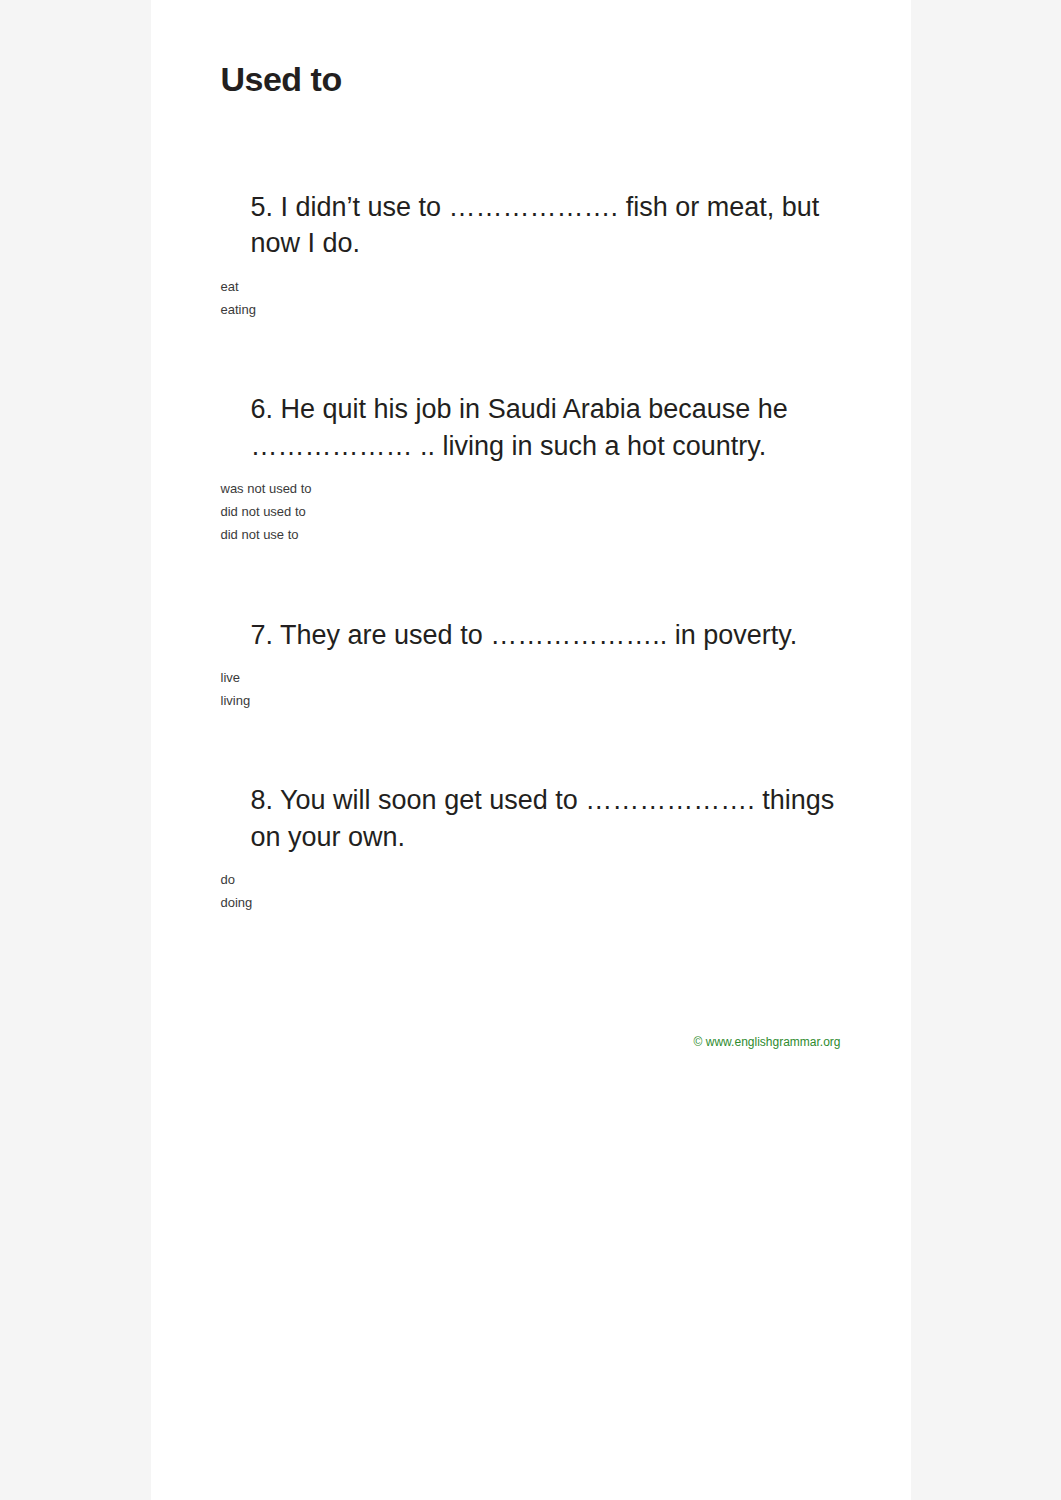Used to
5. I didn’t use to ………………. fish or meat, but now I do.
eat
eating
6. He quit his job in Saudi Arabia because he ……………… .. living in such a hot country.
was not used to
did not used to
did not use to
7. They are used to ……………….. in poverty.
live
living
8. You will soon get used to ………………. things on your own.
do
doing
© www.englishgrammar.org